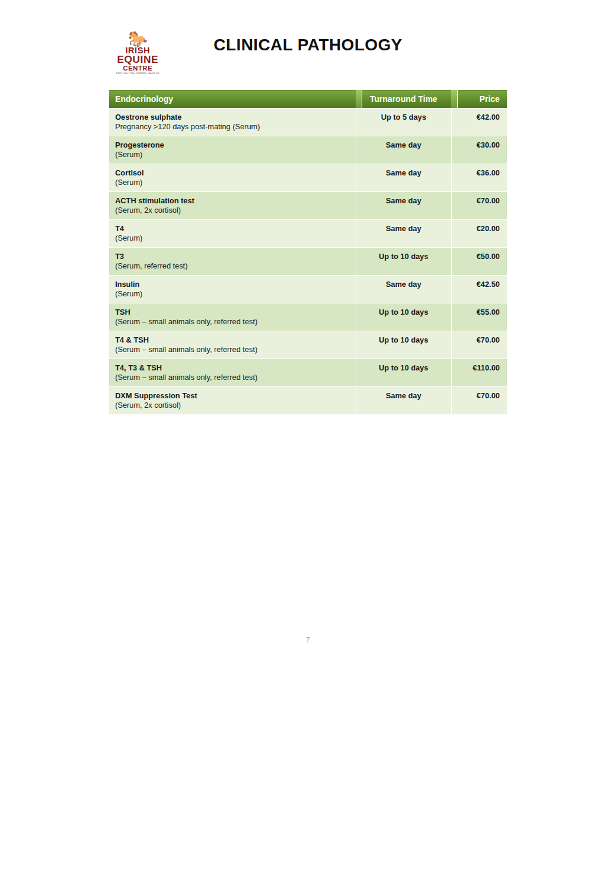🐎 IRISH EQUINE CENTRE Protecting Animal Health
CLINICAL PATHOLOGY
| Endocrinology | Turnaround Time | Price |
| --- | --- | --- |
| Oestrone sulphate Pregnancy >120 days post-mating (Serum) | Up to 5 days | €42.00 |
| Progesterone (Serum) | Same day | €30.00 |
| Cortisol (Serum) | Same day | €36.00 |
| ACTH stimulation test (Serum, 2x cortisol) | Same day | €70.00 |
| T4 (Serum) | Same day | €20.00 |
| T3 (Serum, referred test) | Up to 10 days | €50.00 |
| Insulin (Serum) | Same day | €42.50 |
| TSH (Serum – small animals only, referred test) | Up to 10 days | €55.00 |
| T4 & TSH (Serum – small animals only, referred test) | Up to 10 days | €70.00 |
| T4, T3 & TSH (Serum – small animals only, referred test) | Up to 10 days | €110.00 |
| DXM Suppression Test (Serum, 2x cortisol) | Same day | €70.00 |
7